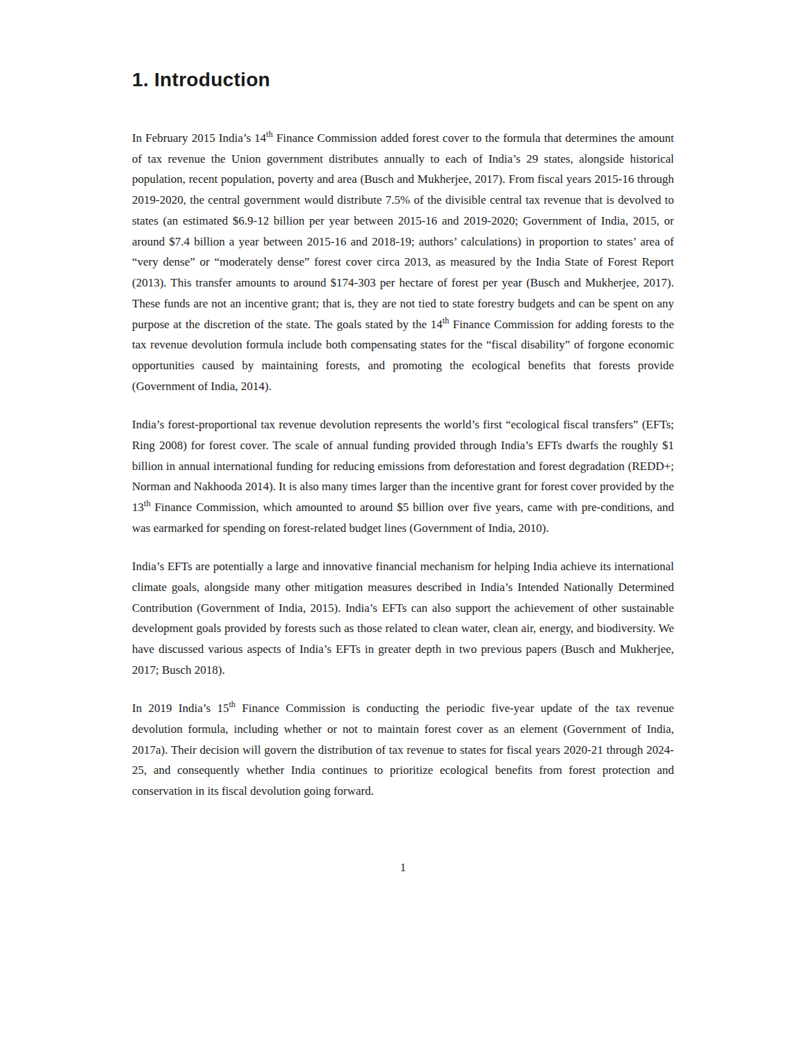1. Introduction
In February 2015 India’s 14th Finance Commission added forest cover to the formula that determines the amount of tax revenue the Union government distributes annually to each of India’s 29 states, alongside historical population, recent population, poverty and area (Busch and Mukherjee, 2017). From fiscal years 2015-16 through 2019-2020, the central government would distribute 7.5% of the divisible central tax revenue that is devolved to states (an estimated $6.9-12 billion per year between 2015-16 and 2019-2020; Government of India, 2015, or around $7.4 billion a year between 2015-16 and 2018-19; authors’ calculations) in proportion to states’ area of “very dense” or “moderately dense” forest cover circa 2013, as measured by the India State of Forest Report (2013). This transfer amounts to around $174-303 per hectare of forest per year (Busch and Mukherjee, 2017). These funds are not an incentive grant; that is, they are not tied to state forestry budgets and can be spent on any purpose at the discretion of the state. The goals stated by the 14th Finance Commission for adding forests to the tax revenue devolution formula include both compensating states for the “fiscal disability” of forgone economic opportunities caused by maintaining forests, and promoting the ecological benefits that forests provide (Government of India, 2014).
India’s forest-proportional tax revenue devolution represents the world’s first “ecological fiscal transfers” (EFTs; Ring 2008) for forest cover. The scale of annual funding provided through India’s EFTs dwarfs the roughly $1 billion in annual international funding for reducing emissions from deforestation and forest degradation (REDD+; Norman and Nakhooda 2014). It is also many times larger than the incentive grant for forest cover provided by the 13th Finance Commission, which amounted to around $5 billion over five years, came with pre-conditions, and was earmarked for spending on forest-related budget lines (Government of India, 2010).
India’s EFTs are potentially a large and innovative financial mechanism for helping India achieve its international climate goals, alongside many other mitigation measures described in India’s Intended Nationally Determined Contribution (Government of India, 2015). India’s EFTs can also support the achievement of other sustainable development goals provided by forests such as those related to clean water, clean air, energy, and biodiversity. We have discussed various aspects of India’s EFTs in greater depth in two previous papers (Busch and Mukherjee, 2017; Busch 2018).
In 2019 India’s 15th Finance Commission is conducting the periodic five-year update of the tax revenue devolution formula, including whether or not to maintain forest cover as an element (Government of India, 2017a). Their decision will govern the distribution of tax revenue to states for fiscal years 2020-21 through 2024-25, and consequently whether India continues to prioritize ecological benefits from forest protection and conservation in its fiscal devolution going forward.
1